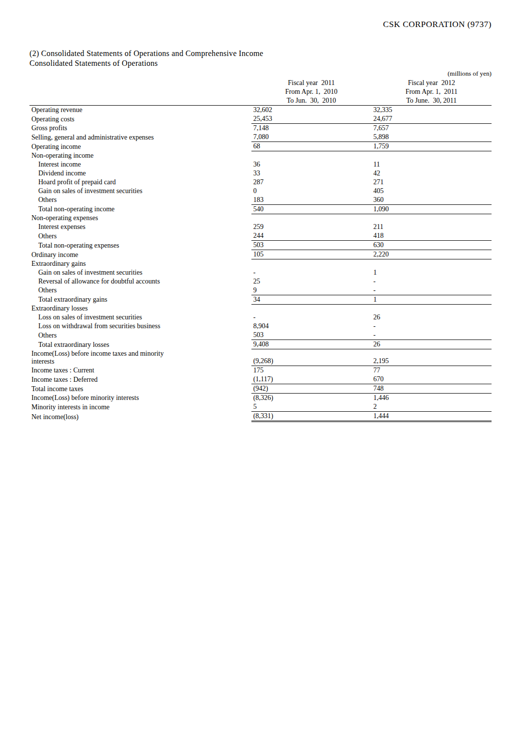CSK CORPORATION (9737)
(2) Consolidated Statements of Operations and Comprehensive Income
Consolidated Statements of Operations
(millions of yen)
| | Fiscal year 2011 | Fiscal year 2012 |
| --- | --- | --- |
| | From Apr. 1, 2010 | From Apr. 1, 2011 |
| | To Jun. 30, 2010 | To June. 30, 2011 |
| Operating revenue | 32,602 | 32,335 |
| Operating costs | 25,453 | 24,677 |
| Gross profits | 7,148 | 7,657 |
| Selling, general and administrative expenses | 7,080 | 5,898 |
| Operating income | 68 | 1,759 |
| Non-operating income | | |
| Interest income | 36 | 11 |
| Dividend income | 33 | 42 |
| Hoard profit of prepaid card | 287 | 271 |
| Gain on sales of investment securities | 0 | 405 |
| Others | 183 | 360 |
| Total non-operating income | 540 | 1,090 |
| Non-operating expenses | | |
| Interest expenses | 259 | 211 |
| Others | 244 | 418 |
| Total non-operating expenses | 503 | 630 |
| Ordinary income | 105 | 2,220 |
| Extraordinary gains | | |
| Gain on sales of investment securities | - | 1 |
| Reversal of allowance for doubtful accounts | 25 | - |
| Others | 9 | - |
| Total extraordinary gains | 34 | 1 |
| Extraordinary losses | | |
| Loss on sales of investment securities | - | 26 |
| Loss on withdrawal from securities business | 8,904 | - |
| Others | 503 | - |
| Total extraordinary losses | 9,408 | 26 |
| Income(Loss) before income taxes and minority interests | (9,268) | 2,195 |
| Income taxes : Current | 175 | 77 |
| Income taxes : Deferred | (1,117) | 670 |
| Total income taxes | (942) | 748 |
| Income(Loss) before minority interests | (8,326) | 1,446 |
| Minority interests in income | 5 | 2 |
| Net income(loss) | (8,331) | 1,444 |